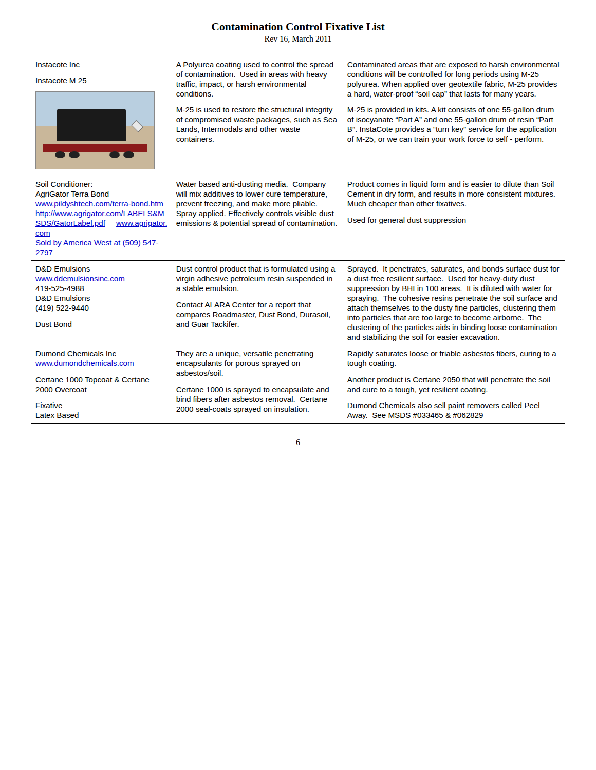Contamination Control Fixative List
Rev 16, March 2011
| Instacote Inc Instacote M 25 | A Polyurea coating used to control the spread of contamination. Used in areas with heavy traffic, impact, or harsh environmental conditions. M-25 is used to restore the structural integrity of compromised waste packages, such as Sea Lands, Intermodals and other waste containers. | Contaminated areas that are exposed to harsh environmental conditions will be controlled for long periods using M-25 polyurea. When applied over geotextile fabric, M-25 provides a hard, water-proof “soil cap” that lasts for many years. M-25 is provided in kits. A kit consists of one 55-gallon drum of isocyanate “Part A” and one 55-gallon drum of resin “Part B”. InstaCote provides a “turn key” service for the application of M-25, or we can train your work force to self - perform. |
| Soil Conditioner: AgriGator Terra Bond www.pildyshtech.com/terra-bond.htm http://www.agrigator.com/LABELS&MSDS/GatorLabel.pdf www.agrigator.com Sold by America West at (509) 547-2797 | Water based anti-dusting media. Company will mix additives to lower cure temperature, prevent freezing, and make more pliable. Spray applied. Effectively controls visible dust emissions & potential spread of contamination. | Product comes in liquid form and is easier to dilute than Soil Cement in dry form, and results in more consistent mixtures. Much cheaper than other fixatives. Used for general dust suppression |
| D&D Emulsions www.ddemulsionsinc.com 419-525-4988 D&D Emulsions (419) 522-9440 Dust Bond | Dust control product that is formulated using a virgin adhesive petroleum resin suspended in a stable emulsion. Contact ALARA Center for a report that compares Roadmaster, Dust Bond, Durasoil, and Guar Tackifer. | Sprayed. It penetrates, saturates, and bonds surface dust for a dust-free resilient surface. Used for heavy-duty dust suppression by BHI in 100 areas. It is diluted with water for spraying. The cohesive resins penetrate the soil surface and attach themselves to the dusty fine particles, clustering them into particles that are too large to become airborne. The clustering of the particles aids in binding loose contamination and stabilizing the soil for easier excavation. |
| Dumond Chemicals Inc www.dumondchemicals.com Certane 1000 Topcoat & Certane 2000 Overcoat Fixative Latex Based | They are a unique, versatile penetrating encapsulants for porous sprayed on asbestos/soil. Certane 1000 is sprayed to encapsulate and bind fibers after asbestos removal. Certane 2000 seal-coats sprayed on insulation. | Rapidly saturates loose or friable asbestos fibers, curing to a tough coating. Another product is Certane 2050 that will penetrate the soil and cure to a tough, yet resilient coating. Dumond Chemicals also sell paint removers called Peel Away. See MSDS #033465 & #062829 |
6